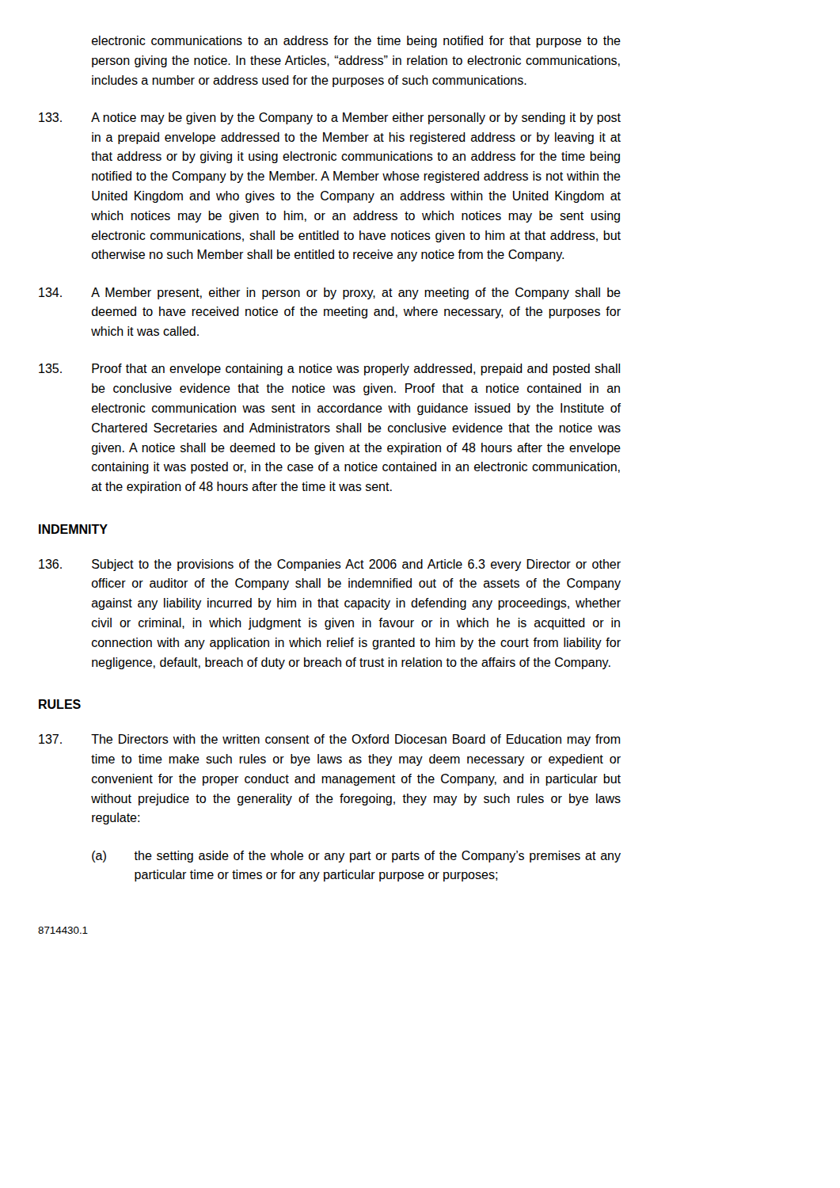electronic communications to an address for the time being notified for that purpose to the person giving the notice. In these Articles, “address” in relation to electronic communications, includes a number or address used for the purposes of such communications.
133.
A notice may be given by the Company to a Member either personally or by sending it by post in a prepaid envelope addressed to the Member at his registered address or by leaving it at that address or by giving it using electronic communications to an address for the time being notified to the Company by the Member. A Member whose registered address is not within the United Kingdom and who gives to the Company an address within the United Kingdom at which notices may be given to him, or an address to which notices may be sent using electronic communications, shall be entitled to have notices given to him at that address, but otherwise no such Member shall be entitled to receive any notice from the Company.
134.
A Member present, either in person or by proxy, at any meeting of the Company shall be deemed to have received notice of the meeting and, where necessary, of the purposes for which it was called.
135.
Proof that an envelope containing a notice was properly addressed, prepaid and posted shall be conclusive evidence that the notice was given. Proof that a notice contained in an electronic communication was sent in accordance with guidance issued by the Institute of Chartered Secretaries and Administrators shall be conclusive evidence that the notice was given. A notice shall be deemed to be given at the expiration of 48 hours after the envelope containing it was posted or, in the case of a notice contained in an electronic communication, at the expiration of 48 hours after the time it was sent.
Indemnity
136.
Subject to the provisions of the Companies Act 2006 and Article 6.3 every Director or other officer or auditor of the Company shall be indemnified out of the assets of the Company against any liability incurred by him in that capacity in defending any proceedings, whether civil or criminal, in which judgment is given in favour or in which he is acquitted or in connection with any application in which relief is granted to him by the court from liability for negligence, default, breach of duty or breach of trust in relation to the affairs of the Company.
Rules
137.
The Directors with the written consent of the Oxford Diocesan Board of Education may from time to time make such rules or bye laws as they may deem necessary or expedient or convenient for the proper conduct and management of the Company, and in particular but without prejudice to the generality of the foregoing, they may by such rules or bye laws regulate:
(a)
the setting aside of the whole or any part or parts of the Company’s premises at any particular time or times or for any particular purpose or purposes;
8714430.1